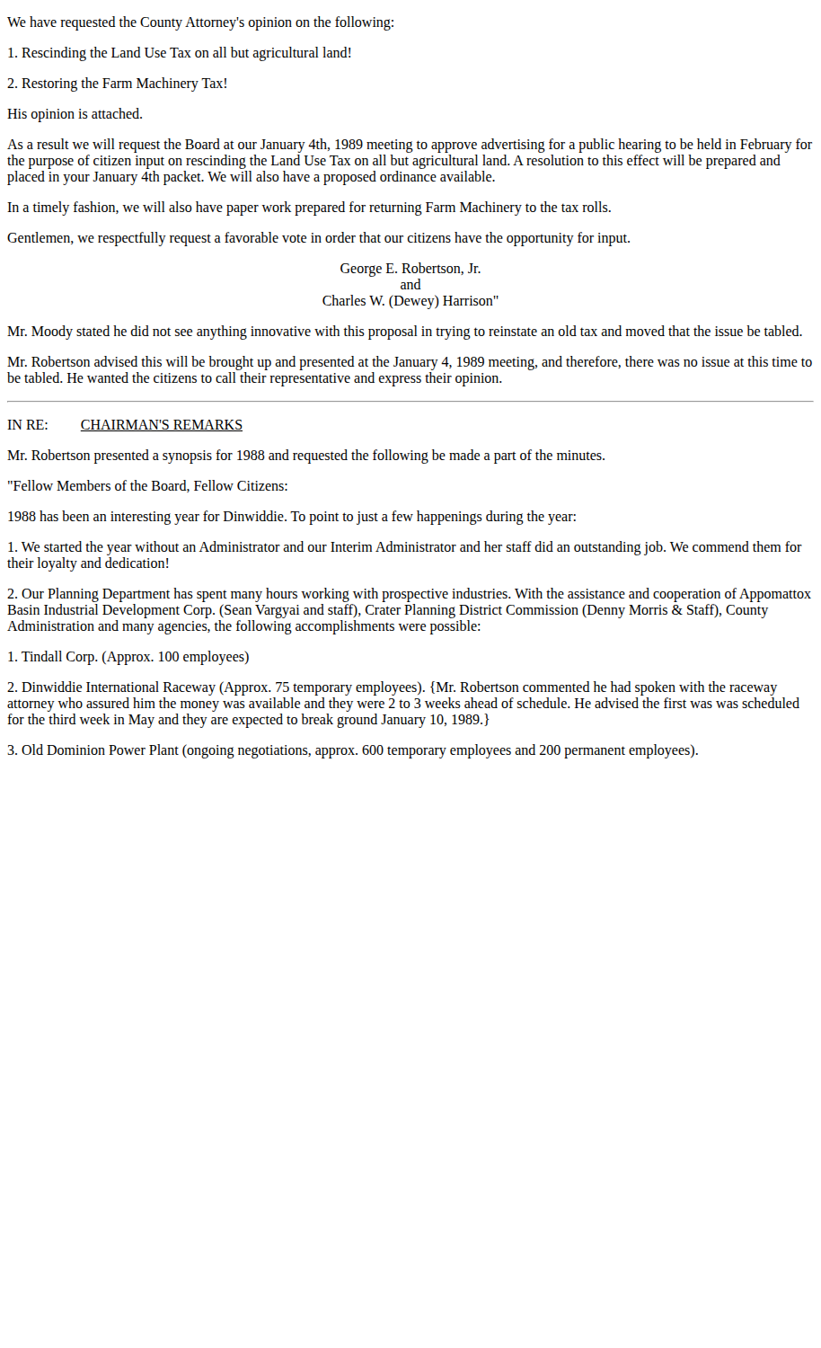We have requested the County Attorney's opinion on the following:
1. Rescinding the Land Use Tax on all but agricultural land!
2. Restoring the Farm Machinery Tax!
His opinion is attached.
As a result we will request the Board at our January 4th, 1989 meeting to approve advertising for a public hearing to be held in February for the purpose of citizen input on rescinding the Land Use Tax on all but agricultural land. A resolution to this effect will be prepared and placed in your January 4th packet. We will also have a proposed ordinance available.
In a timely fashion, we will also have paper work prepared for returning Farm Machinery to the tax rolls.
Gentlemen, we respectfully request a favorable vote in order that our citizens have the opportunity for input.
George E. Robertson, Jr.
and
Charles W. (Dewey) Harrison"
Mr. Moody stated he did not see anything innovative with this proposal in trying to reinstate an old tax and moved that the issue be tabled.
Mr. Robertson advised this will be brought up and presented at the January 4, 1989 meeting, and therefore, there was no issue at this time to be tabled. He wanted the citizens to call their representative and express their opinion.
IN RE: CHAIRMAN'S REMARKS
Mr. Robertson presented a synopsis for 1988 and requested the following be made a part of the minutes.
"Fellow Members of the Board, Fellow Citizens:
1988 has been an interesting year for Dinwiddie. To point to just a few happenings during the year:
1. We started the year without an Administrator and our Interim Administrator and her staff did an outstanding job. We commend them for their loyalty and dedication!
2. Our Planning Department has spent many hours working with prospective industries. With the assistance and cooperation of Appomattox Basin Industrial Development Corp. (Sean Vargyai and staff), Crater Planning District Commission (Denny Morris & Staff), County Administration and many agencies, the following accomplishments were possible:
1. Tindall Corp. (Approx. 100 employees)
2. Dinwiddie International Raceway (Approx. 75 temporary employees). {Mr. Robertson commented he had spoken with the raceway attorney who assured him the money was available and they were 2 to 3 weeks ahead of schedule. He advised the first was was scheduled for the third week in May and they are expected to break ground January 10, 1989.}
3. Old Dominion Power Plant (ongoing negotiations, approx. 600 temporary employees and 200 permanent employees).